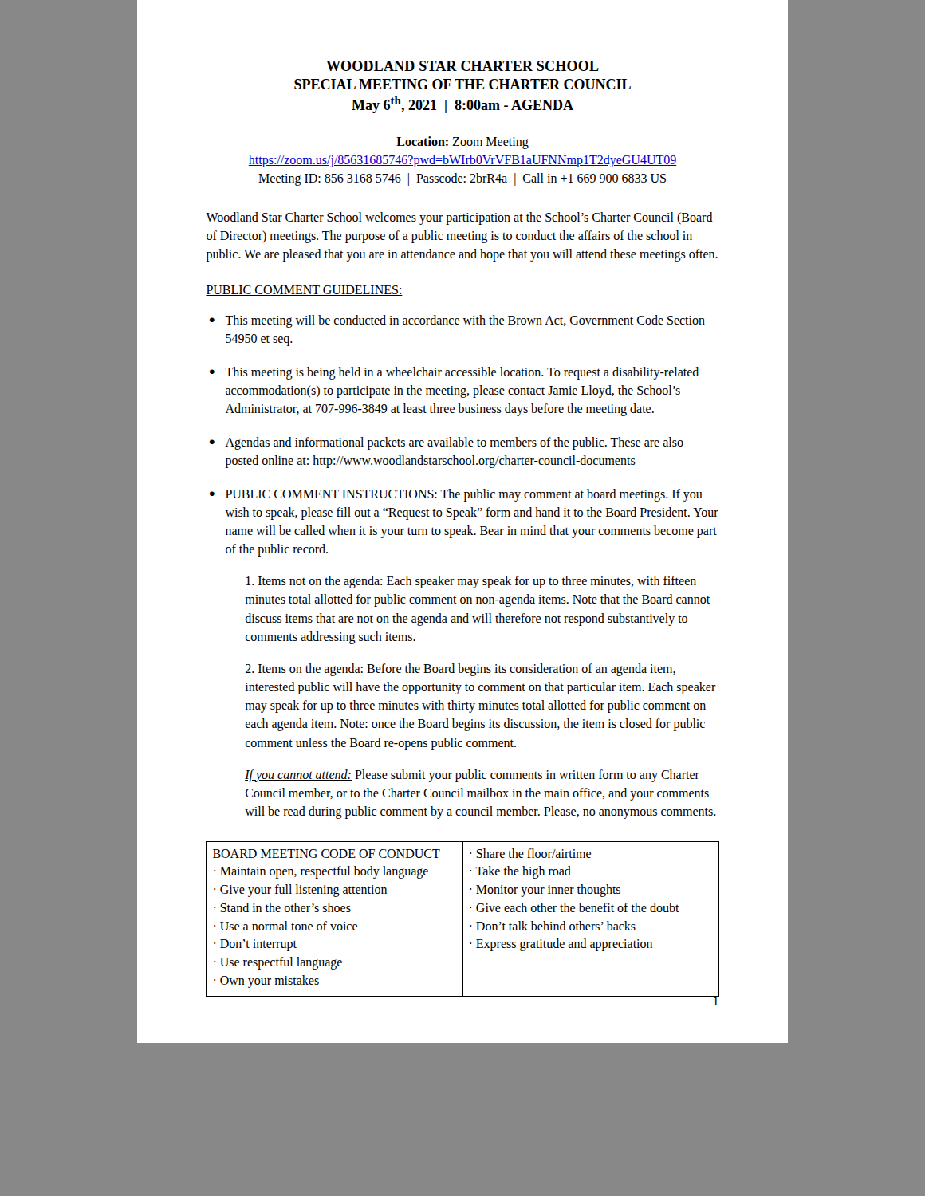WOODLAND STAR CHARTER SCHOOL
SPECIAL MEETING OF THE CHARTER COUNCIL
May 6th, 2021 | 8:00am - AGENDA
Location: Zoom Meeting
https://zoom.us/j/85631685746?pwd=bWIrb0VrVFB1aUFNNmp1T2dyeGU4UT09
Meeting ID: 856 3168 5746 | Passcode: 2brR4a | Call in +1 669 900 6833 US
Woodland Star Charter School welcomes your participation at the School’s Charter Council (Board of Director) meetings. The purpose of a public meeting is to conduct the affairs of the school in public. We are pleased that you are in attendance and hope that you will attend these meetings often.
PUBLIC COMMENT GUIDELINES:
This meeting will be conducted in accordance with the Brown Act, Government Code Section 54950 et seq.
This meeting is being held in a wheelchair accessible location. To request a disability-related accommodation(s) to participate in the meeting, please contact Jamie Lloyd, the School’s Administrator, at 707-996-3849 at least three business days before the meeting date.
Agendas and informational packets are available to members of the public. These are also posted online at: http://www.woodlandstarschool.org/charter-council-documents
PUBLIC COMMENT INSTRUCTIONS: The public may comment at board meetings. If you wish to speak, please fill out a “Request to Speak” form and hand it to the Board President. Your name will be called when it is your turn to speak. Bear in mind that your comments become part of the public record.
1. Items not on the agenda: Each speaker may speak for up to three minutes, with fifteen minutes total allotted for public comment on non-agenda items. Note that the Board cannot discuss items that are not on the agenda and will therefore not respond substantively to comments addressing such items.
2. Items on the agenda: Before the Board begins its consideration of an agenda item, interested public will have the opportunity to comment on that particular item. Each speaker may speak for up to three minutes with thirty minutes total allotted for public comment on each agenda item. Note: once the Board begins its discussion, the item is closed for public comment unless the Board re-opens public comment.
If you cannot attend: Please submit your public comments in written form to any Charter Council member, or to the Charter Council mailbox in the main office, and your comments will be read during public comment by a council member. Please, no anonymous comments.
| BOARD MEETING CODE OF CONDUCT · Maintain open, respectful body language · Give your full listening attention · Stand in the other’s shoes · Use a normal tone of voice · Don’t interrupt · Use respectful language · Own your mistakes | · Share the floor/airtime · Take the high road · Monitor your inner thoughts · Give each other the benefit of the doubt · Don’t talk behind others’ backs · Express gratitude and appreciation |
1